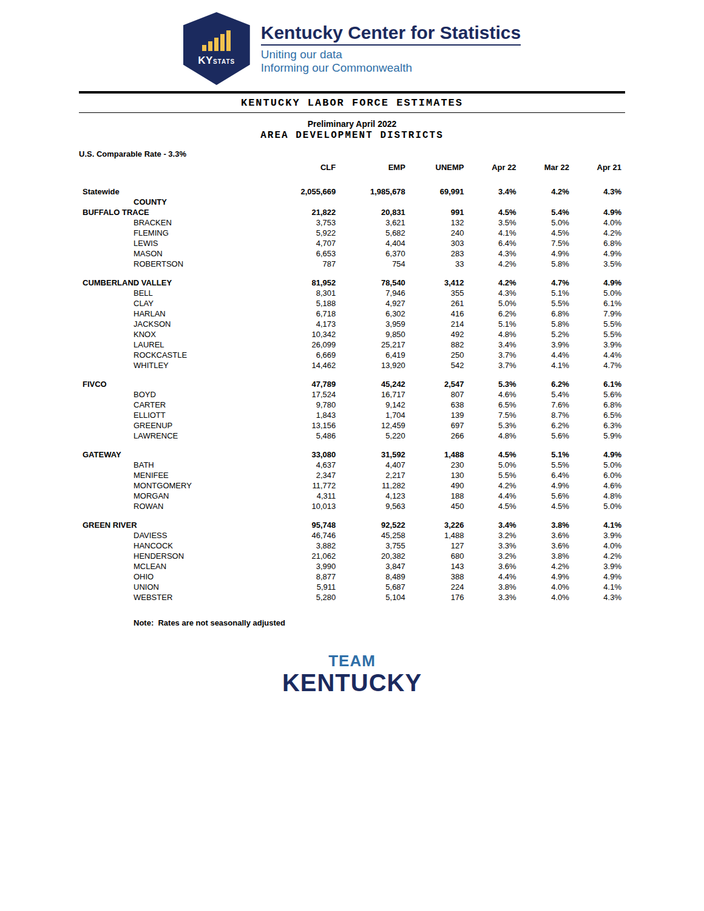KYSTATS
Kentucky Center for Statistics
Uniting our data
Informing our Commonwealth
KENTUCKY LABOR FORCE ESTIMATES
Preliminary April 2022
AREA DEVELOPMENT DISTRICTS
U.S. Comparable Rate - 3.3%
| | CLF | EMP | UNEMP | Apr 22 | Mar 22 | Apr 21 |
| --- | --- | --- | --- | --- | --- | --- |
| Statewide | 2,055,669 | 1,985,678 | 69,991 | 3.4% | 4.2% | 4.3% |
| COUNTY | |
| BUFFALO TRACE | 21,822 | 20,831 | 991 | 4.5% | 5.4% | 4.9% |
| BRACKEN | 3,753 | 3,621 | 132 | 3.5% | 5.0% | 4.0% |
| FLEMING | 5,922 | 5,682 | 240 | 4.1% | 4.5% | 4.2% |
| LEWIS | 4,707 | 4,404 | 303 | 6.4% | 7.5% | 6.8% |
| MASON | 6,653 | 6,370 | 283 | 4.3% | 4.9% | 4.9% |
| ROBERTSON | 787 | 754 | 33 | 4.2% | 5.8% | 3.5% |
| CUMBERLAND VALLEY | 81,952 | 78,540 | 3,412 | 4.2% | 4.7% | 4.9% |
| BELL | 8,301 | 7,946 | 355 | 4.3% | 5.1% | 5.0% |
| CLAY | 5,188 | 4,927 | 261 | 5.0% | 5.5% | 6.1% |
| HARLAN | 6,718 | 6,302 | 416 | 6.2% | 6.8% | 7.9% |
| JACKSON | 4,173 | 3,959 | 214 | 5.1% | 5.8% | 5.5% |
| KNOX | 10,342 | 9,850 | 492 | 4.8% | 5.2% | 5.5% |
| LAUREL | 26,099 | 25,217 | 882 | 3.4% | 3.9% | 3.9% |
| ROCKCASTLE | 6,669 | 6,419 | 250 | 3.7% | 4.4% | 4.4% |
| WHITLEY | 14,462 | 13,920 | 542 | 3.7% | 4.1% | 4.7% |
| FIVCO | 47,789 | 45,242 | 2,547 | 5.3% | 6.2% | 6.1% |
| BOYD | 17,524 | 16,717 | 807 | 4.6% | 5.4% | 5.6% |
| CARTER | 9,780 | 9,142 | 638 | 6.5% | 7.6% | 6.8% |
| ELLIOTT | 1,843 | 1,704 | 139 | 7.5% | 8.7% | 6.5% |
| GREENUP | 13,156 | 12,459 | 697 | 5.3% | 6.2% | 6.3% |
| LAWRENCE | 5,486 | 5,220 | 266 | 4.8% | 5.6% | 5.9% |
| GATEWAY | 33,080 | 31,592 | 1,488 | 4.5% | 5.1% | 4.9% |
| BATH | 4,637 | 4,407 | 230 | 5.0% | 5.5% | 5.0% |
| MENIFEE | 2,347 | 2,217 | 130 | 5.5% | 6.4% | 6.0% |
| MONTGOMERY | 11,772 | 11,282 | 490 | 4.2% | 4.9% | 4.6% |
| MORGAN | 4,311 | 4,123 | 188 | 4.4% | 5.6% | 4.8% |
| ROWAN | 10,013 | 9,563 | 450 | 4.5% | 4.5% | 5.0% |
| GREEN RIVER | 95,748 | 92,522 | 3,226 | 3.4% | 3.8% | 4.1% |
| DAVIESS | 46,746 | 45,258 | 1,488 | 3.2% | 3.6% | 3.9% |
| HANCOCK | 3,882 | 3,755 | 127 | 3.3% | 3.6% | 4.0% |
| HENDERSON | 21,062 | 20,382 | 680 | 3.2% | 3.8% | 4.2% |
| MCLEAN | 3,990 | 3,847 | 143 | 3.6% | 4.2% | 3.9% |
| OHIO | 8,877 | 8,489 | 388 | 4.4% | 4.9% | 4.9% |
| UNION | 5,911 | 5,687 | 224 | 3.8% | 4.0% | 4.1% |
| WEBSTER | 5,280 | 5,104 | 176 | 3.3% | 4.0% | 4.3% |
Note: Rates are not seasonally adjusted
TEAM
KENTUCKY